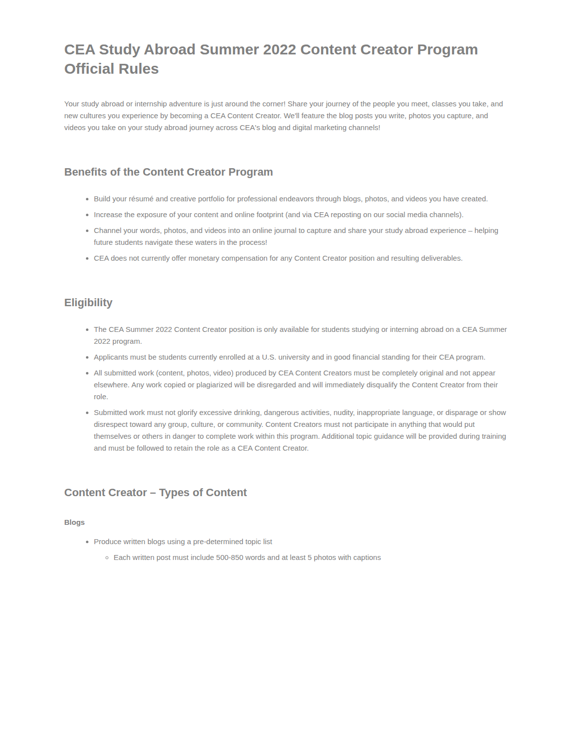CEA Study Abroad Summer 2022 Content Creator Program Official Rules
Your study abroad or internship adventure is just around the corner! Share your journey of the people you meet, classes you take, and new cultures you experience by becoming a CEA Content Creator. We'll feature the blog posts you write, photos you capture, and videos you take on your study abroad journey across CEA's blog and digital marketing channels!
Benefits of the Content Creator Program
Build your résumé and creative portfolio for professional endeavors through blogs, photos, and videos you have created.
Increase the exposure of your content and online footprint (and via CEA reposting on our social media channels).
Channel your words, photos, and videos into an online journal to capture and share your study abroad experience – helping future students navigate these waters in the process!
CEA does not currently offer monetary compensation for any Content Creator position and resulting deliverables.
Eligibility
The CEA Summer 2022 Content Creator position is only available for students studying or interning abroad on a CEA Summer 2022 program.
Applicants must be students currently enrolled at a U.S. university and in good financial standing for their CEA program.
All submitted work (content, photos, video) produced by CEA Content Creators must be completely original and not appear elsewhere. Any work copied or plagiarized will be disregarded and will immediately disqualify the Content Creator from their role.
Submitted work must not glorify excessive drinking, dangerous activities, nudity, inappropriate language, or disparage or show disrespect toward any group, culture, or community. Content Creators must not participate in anything that would put themselves or others in danger to complete work within this program. Additional topic guidance will be provided during training and must be followed to retain the role as a CEA Content Creator.
Content Creator – Types of Content
Blogs
Produce written blogs using a pre-determined topic list
Each written post must include 500-850 words and at least 5 photos with captions